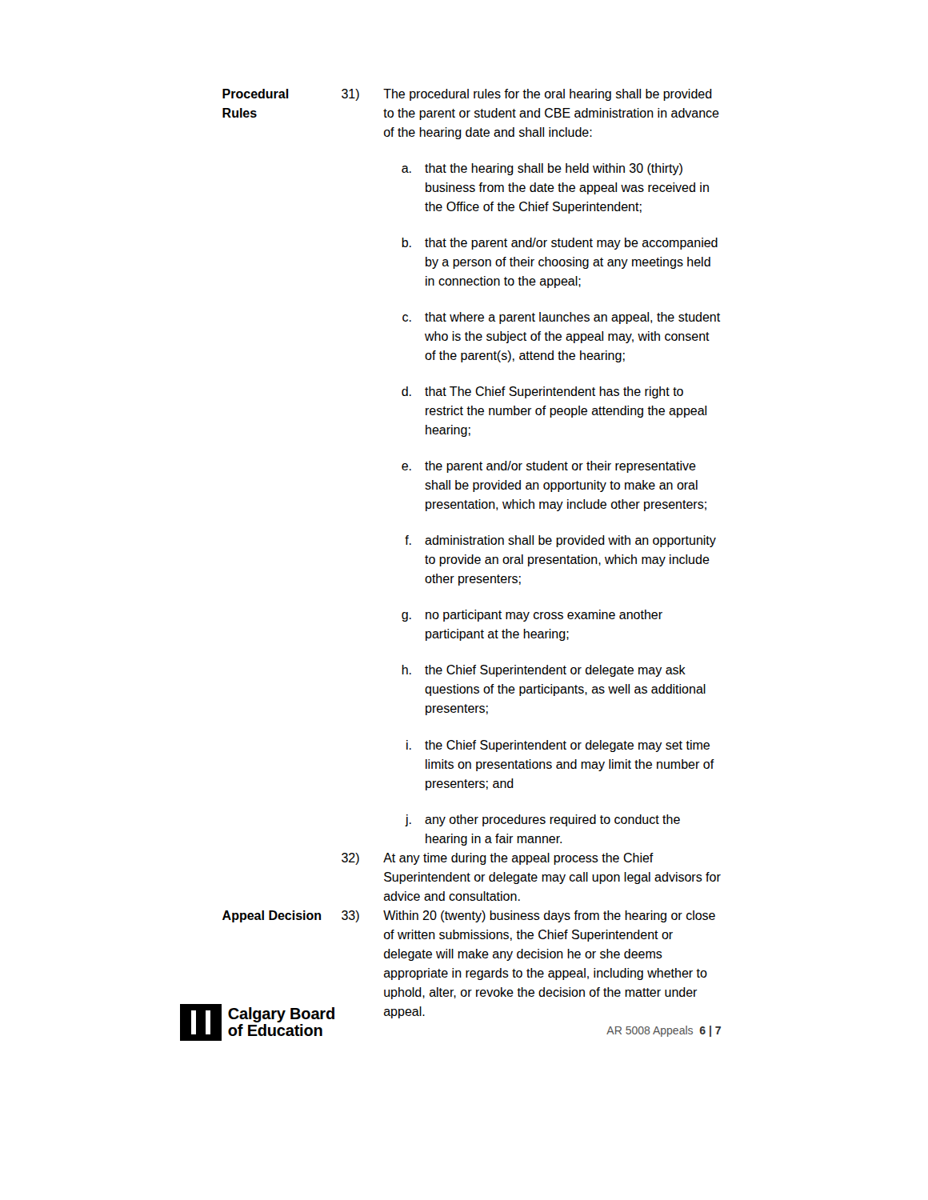| Procedural Rules | 31) | The procedural rules for the oral hearing shall be provided to the parent or student and CBE administration in advance of the hearing date and shall include: that the hearing shall be held within 30 (thirty) business from the date the appeal was received in the Office of the Chief Superintendent; that the parent and/or student may be accompanied by a person of their choosing at any meetings held in connection to the appeal; that where a parent launches an appeal, the student who is the subject of the appeal may, with consent of the parent(s), attend the hearing; that The Chief Superintendent has the right to restrict the number of people attending the appeal hearing; the parent and/or student or their representative shall be provided an opportunity to make an oral presentation, which may include other presenters; administration shall be provided with an opportunity to provide an oral presentation, which may include other presenters; no participant may cross examine another participant at the hearing; the Chief Superintendent or delegate may ask questions of the participants, as well as additional presenters; the Chief Superintendent or delegate may set time limits on presentations and may limit the number of presenters; and any other procedures required to conduct the hearing in a fair manner. |
| | 32) | At any time during the appeal process the Chief Superintendent or delegate may call upon legal advisors for advice and consultation. |
| Appeal Decision | 33) | Within 20 (twenty) business days from the hearing or close of written submissions, the Chief Superintendent or delegate will make any decision he or she deems appropriate in regards to the appeal, including whether to uphold, alter, or revoke the decision of the matter under appeal. |
Calgary Board
of Education
AR 5008 Appeals 6 | 7